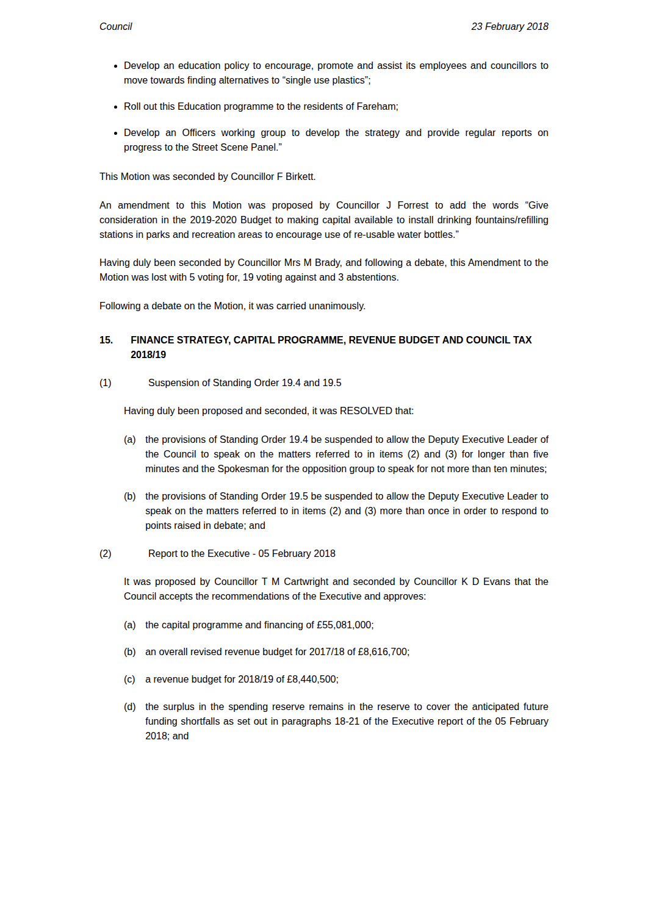Council
23 February 2018
Develop an education policy to encourage, promote and assist its employees and councillors to move towards finding alternatives to “single use plastics”;
Roll out this Education programme to the residents of Fareham;
Develop an Officers working group to develop the strategy and provide regular reports on progress to the Street Scene Panel.”
This Motion was seconded by Councillor F Birkett.
An amendment to this Motion was proposed by Councillor J Forrest to add the words “Give consideration in the 2019-2020 Budget to making capital available to install drinking fountains/refilling stations in parks and recreation areas to encourage use of re-usable water bottles.”
Having duly been seconded by Councillor Mrs M Brady, and following a debate, this Amendment to the Motion was lost with 5 voting for, 19 voting against and 3 abstentions.
Following a debate on the Motion, it was carried unanimously.
15. FINANCE STRATEGY, CAPITAL PROGRAMME, REVENUE BUDGET AND COUNCIL TAX 2018/19
(1) Suspension of Standing Order 19.4 and 19.5
Having duly been proposed and seconded, it was RESOLVED that:
(a) the provisions of Standing Order 19.4 be suspended to allow the Deputy Executive Leader of the Council to speak on the matters referred to in items (2) and (3) for longer than five minutes and the Spokesman for the opposition group to speak for not more than ten minutes;
(b) the provisions of Standing Order 19.5 be suspended to allow the Deputy Executive Leader to speak on the matters referred to in items (2) and (3) more than once in order to respond to points raised in debate; and
(2) Report to the Executive - 05 February 2018
It was proposed by Councillor T M Cartwright and seconded by Councillor K D Evans that the Council accepts the recommendations of the Executive and approves:
(a) the capital programme and financing of £55,081,000;
(b) an overall revised revenue budget for 2017/18 of £8,616,700;
(c) a revenue budget for 2018/19 of £8,440,500;
(d) the surplus in the spending reserve remains in the reserve to cover the anticipated future funding shortfalls as set out in paragraphs 18-21 of the Executive report of the 05 February 2018; and